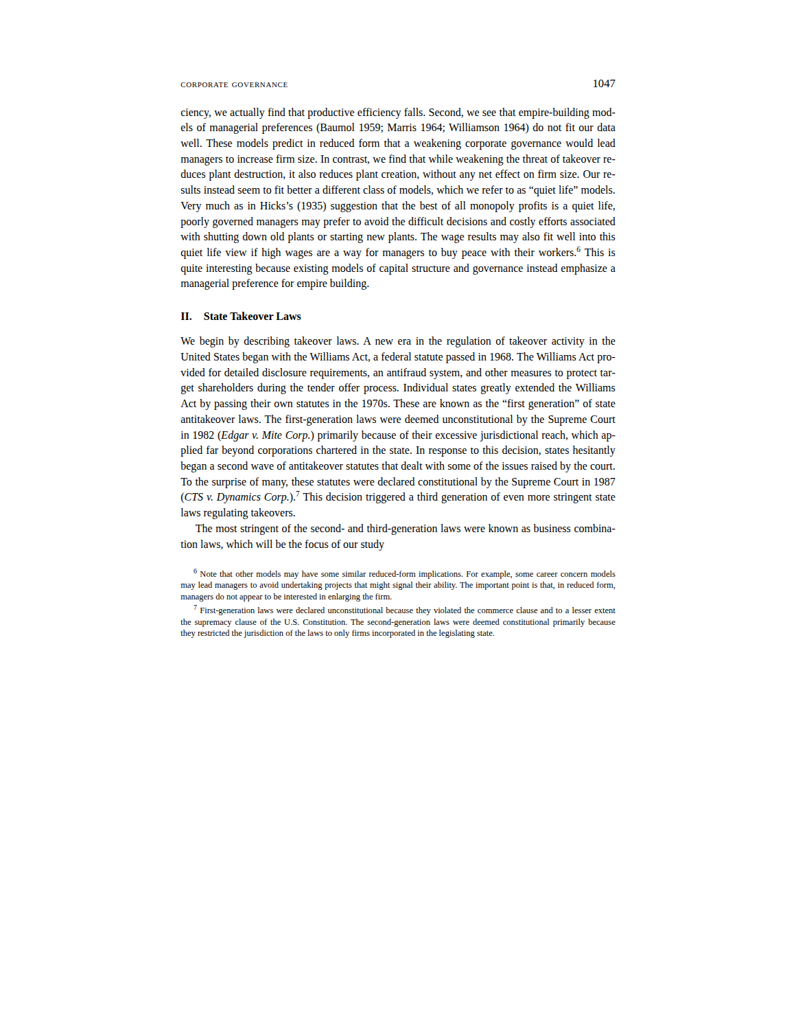corporate governance 1047
ciency, we actually find that productive efficiency falls. Second, we see that empire-building models of managerial preferences (Baumol 1959; Marris 1964; Williamson 1964) do not fit our data well. These models predict in reduced form that a weakening corporate governance would lead managers to increase firm size. In contrast, we find that while weakening the threat of takeover reduces plant destruction, it also reduces plant creation, without any net effect on firm size. Our results instead seem to fit better a different class of models, which we refer to as “quiet life” models. Very much as in Hicks’s (1935) suggestion that the best of all monopoly profits is a quiet life, poorly governed managers may prefer to avoid the difficult decisions and costly efforts associated with shutting down old plants or starting new plants. The wage results may also fit well into this quiet life view if high wages are a way for managers to buy peace with their workers.6 This is quite interesting because existing models of capital structure and governance instead emphasize a managerial preference for empire building.
II. State Takeover Laws
We begin by describing takeover laws. A new era in the regulation of takeover activity in the United States began with the Williams Act, a federal statute passed in 1968. The Williams Act provided for detailed disclosure requirements, an antifraud system, and other measures to protect target shareholders during the tender offer process. Individual states greatly extended the Williams Act by passing their own statutes in the 1970s. These are known as the “first generation” of state antitakeover laws. The first-generation laws were deemed unconstitutional by the Supreme Court in 1982 (Edgar v. Mite Corp.) primarily because of their excessive jurisdictional reach, which applied far beyond corporations chartered in the state. In response to this decision, states hesitantly began a second wave of antitakeover statutes that dealt with some of the issues raised by the court. To the surprise of many, these statutes were declared constitutional by the Supreme Court in 1987 (CTS v. Dynamics Corp.).7 This decision triggered a third generation of even more stringent state laws regulating takeovers.
The most stringent of the second- and third-generation laws were known as business combination laws, which will be the focus of our study
6 Note that other models may have some similar reduced-form implications. For example, some career concern models may lead managers to avoid undertaking projects that might signal their ability. The important point is that, in reduced form, managers do not appear to be interested in enlarging the firm.
7 First-generation laws were declared unconstitutional because they violated the commerce clause and to a lesser extent the supremacy clause of the U.S. Constitution. The second-generation laws were deemed constitutional primarily because they restricted the jurisdiction of the laws to only firms incorporated in the legislating state.